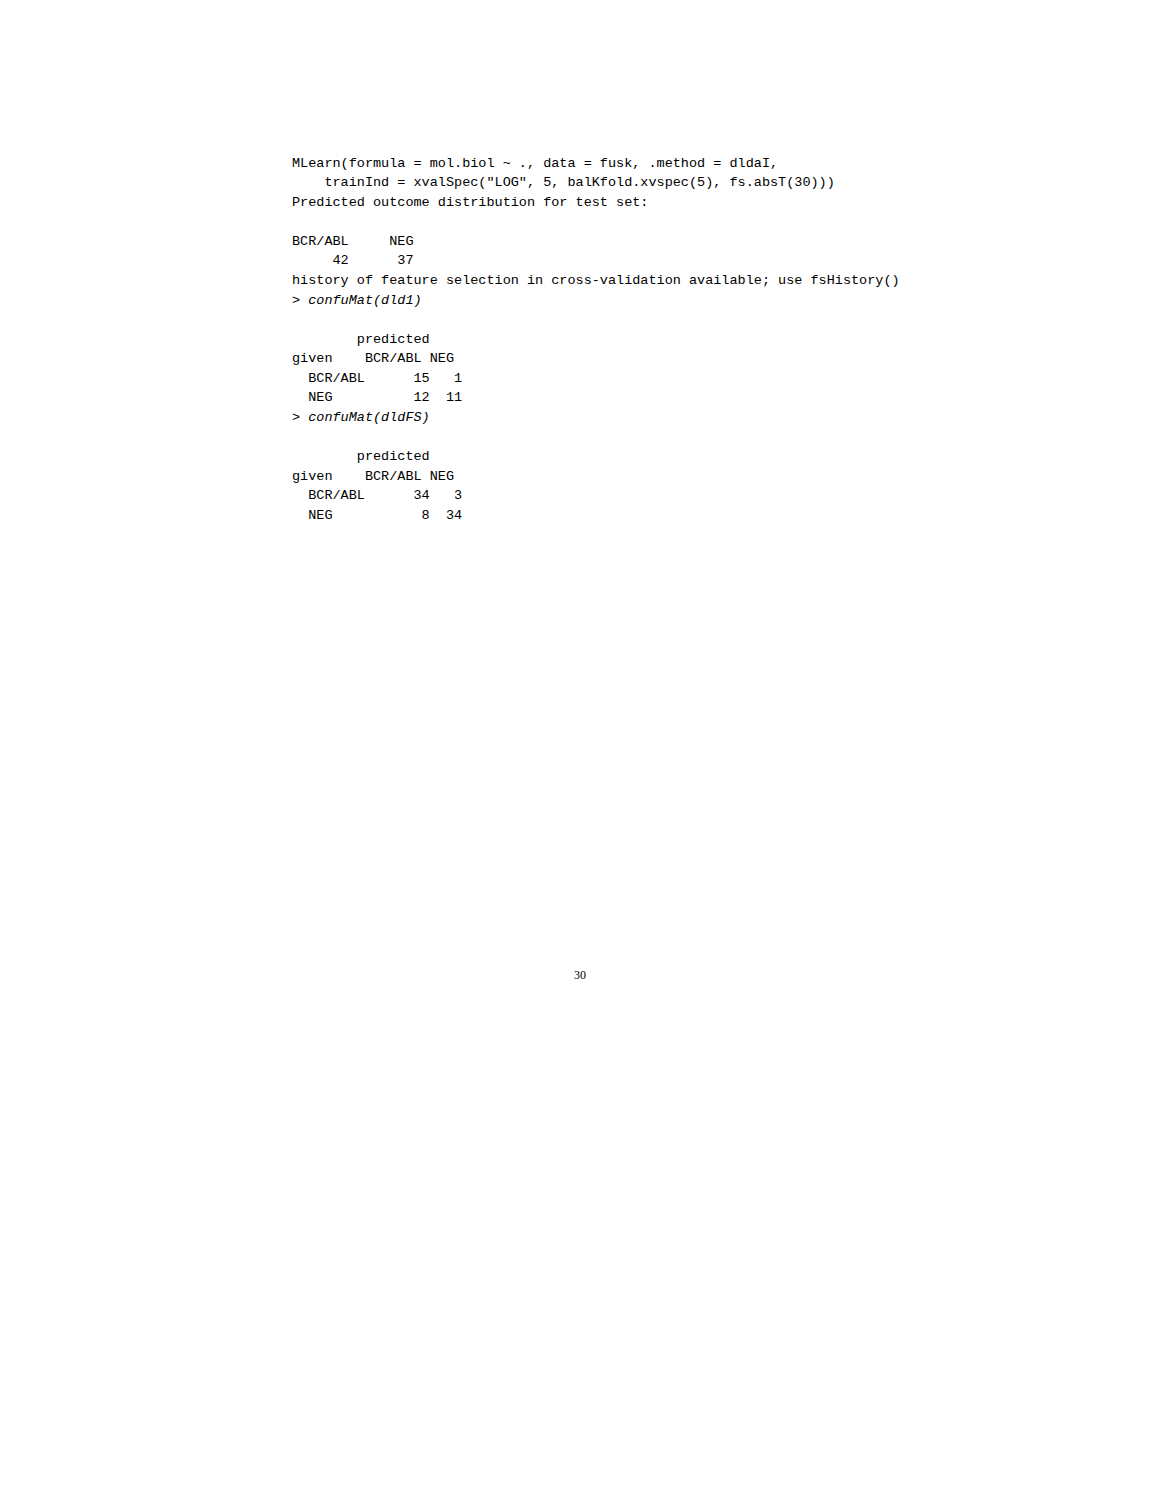MLearn(formula = mol.biol ~ ., data = fusk, .method = dldaI,
    trainInd = xvalSpec("LOG", 5, balKfold.xvspec(5), fs.absT(30)))
Predicted outcome distribution for test set:

BCR/ABL     NEG
     42      37
history of feature selection in cross-validation available; use fsHistory()
> confuMat(dld1)

        predicted
given    BCR/ABL NEG
  BCR/ABL      15   1
  NEG          12  11
> confuMat(dldFS)

        predicted
given    BCR/ABL NEG
  BCR/ABL      34   3
  NEG           8  34
30